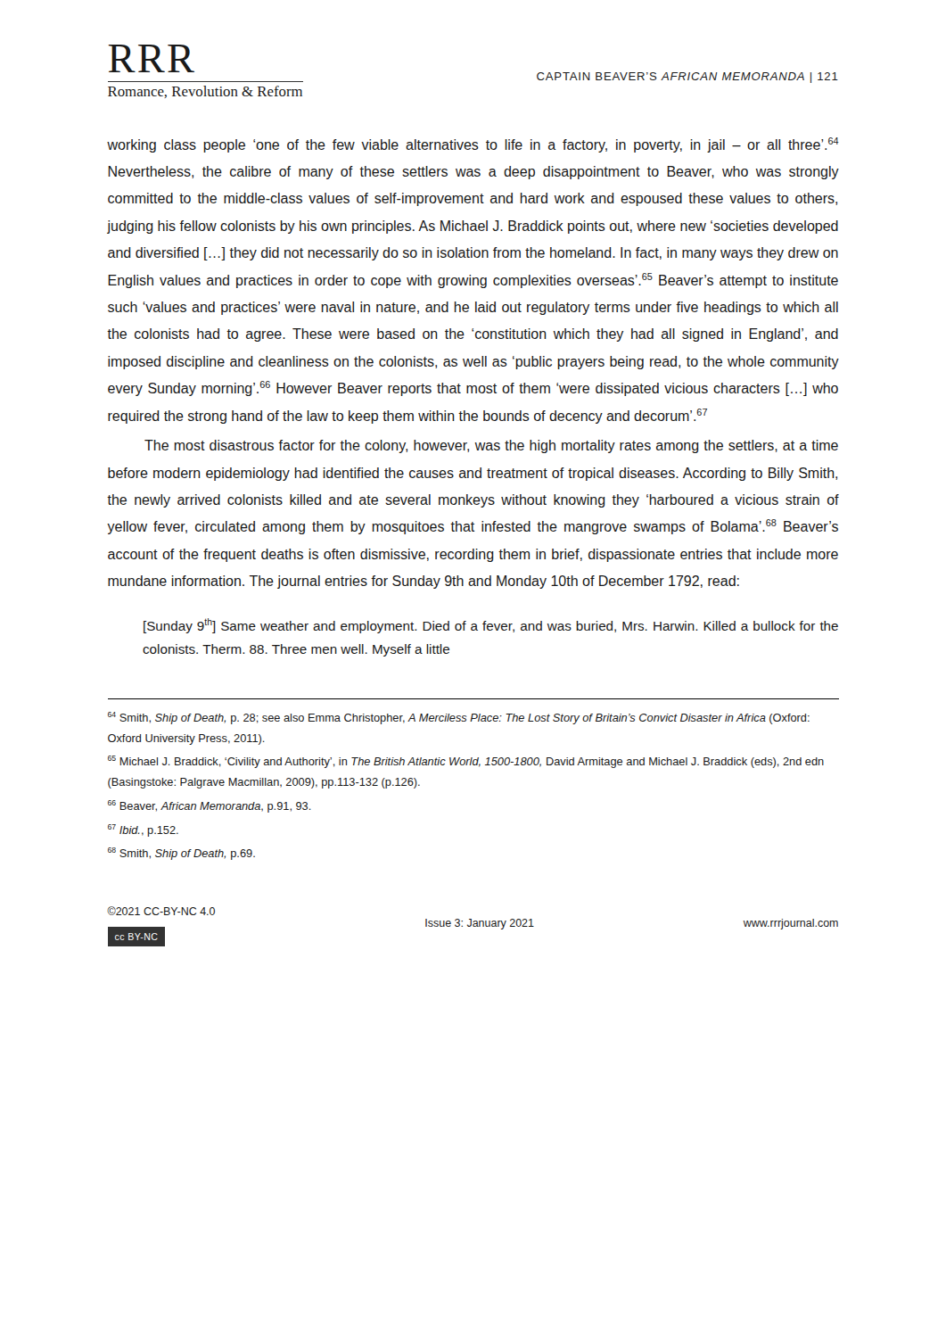RRR Romance, Revolution & Reform
Captain Beaver’s African Memoranda | 121
working class people ‘one of the few viable alternatives to life in a factory, in poverty, in jail – or all three’.64 Nevertheless, the calibre of many of these settlers was a deep disappointment to Beaver, who was strongly committed to the middle-class values of self-improvement and hard work and espoused these values to others, judging his fellow colonists by his own principles. As Michael J. Braddick points out, where new ‘societies developed and diversified […] they did not necessarily do so in isolation from the homeland. In fact, in many ways they drew on English values and practices in order to cope with growing complexities overseas’.65 Beaver’s attempt to institute such ‘values and practices’ were naval in nature, and he laid out regulatory terms under five headings to which all the colonists had to agree. These were based on the ‘constitution which they had all signed in England’, and imposed discipline and cleanliness on the colonists, as well as ‘public prayers being read, to the whole community every Sunday morning’.66 However Beaver reports that most of them ‘were dissipated vicious characters […] who required the strong hand of the law to keep them within the bounds of decency and decorum’.67
The most disastrous factor for the colony, however, was the high mortality rates among the settlers, at a time before modern epidemiology had identified the causes and treatment of tropical diseases. According to Billy Smith, the newly arrived colonists killed and ate several monkeys without knowing they ‘harboured a vicious strain of yellow fever, circulated among them by mosquitoes that infested the mangrove swamps of Bolama’.68 Beaver’s account of the frequent deaths is often dismissive, recording them in brief, dispassionate entries that include more mundane information. The journal entries for Sunday 9th and Monday 10th of December 1792, read:
[Sunday 9th] Same weather and employment. Died of a fever, and was buried, Mrs. Harwin. Killed a bullock for the colonists. Therm. 88. Three men well. Myself a little
64 Smith, Ship of Death, p. 28; see also Emma Christopher, A Merciless Place: The Lost Story of Britain’s Convict Disaster in Africa (Oxford: Oxford University Press, 2011).
65 Michael J. Braddick, ‘Civility and Authority’, in The British Atlantic World, 1500-1800, David Armitage and Michael J. Braddick (eds), 2nd edn (Basingstoke: Palgrave Macmillan, 2009), pp.113-132 (p.126).
66 Beaver, African Memoranda, p.91, 93.
67 Ibid., p.152.
68 Smith, Ship of Death, p.69.
©2021 CC-BY-NC 4.0 cc BY-NC
Issue 3: January 2021
www.rrrjournal.com